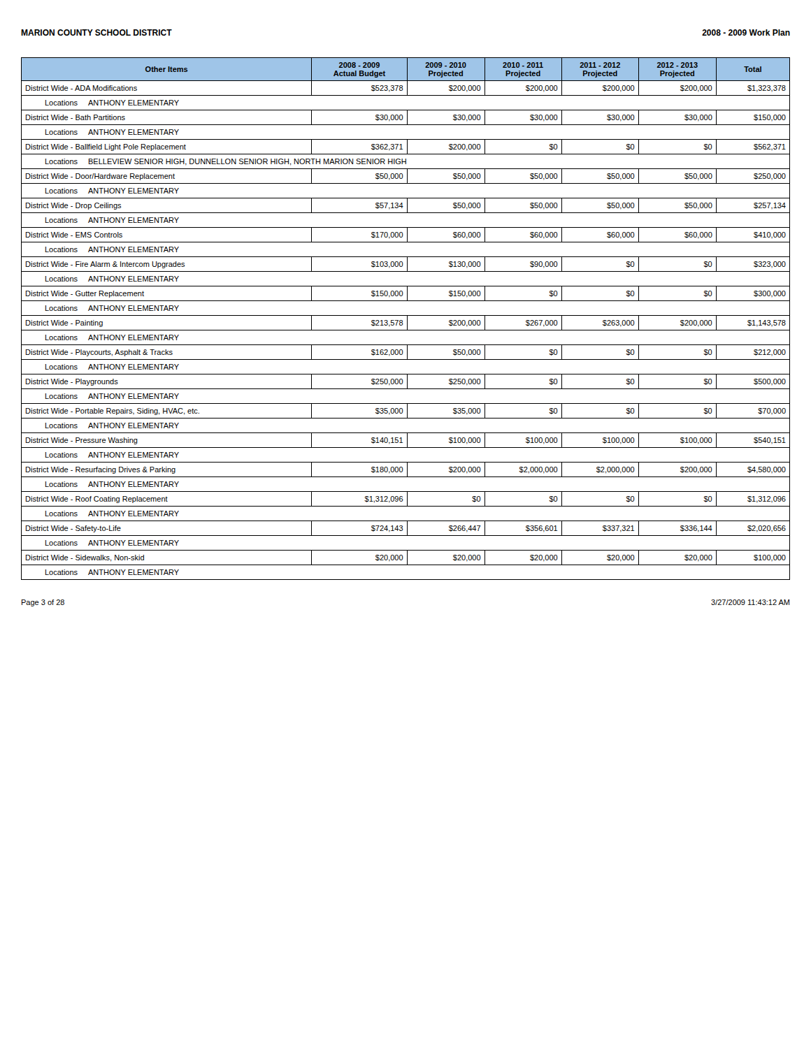MARION COUNTY SCHOOL DISTRICT
2008 - 2009 Work Plan
| Other Items | 2008 - 2009 Actual Budget | 2009 - 2010 Projected | 2010 - 2011 Projected | 2011 - 2012 Projected | 2012 - 2013 Projected | Total |
| --- | --- | --- | --- | --- | --- | --- |
| District Wide - ADA Modifications | $523,378 | $200,000 | $200,000 | $200,000 | $200,000 | $1,323,378 |
| Locations ANTHONY ELEMENTARY |
| District Wide - Bath Partitions | $30,000 | $30,000 | $30,000 | $30,000 | $30,000 | $150,000 |
| Locations ANTHONY ELEMENTARY |
| District Wide - Ballfield Light Pole Replacement | $362,371 | $200,000 | $0 | $0 | $0 | $562,371 |
| Locations BELLEVIEW SENIOR HIGH, DUNNELLON SENIOR HIGH, NORTH MARION SENIOR HIGH |
| District Wide - Door/Hardware Replacement | $50,000 | $50,000 | $50,000 | $50,000 | $50,000 | $250,000 |
| Locations ANTHONY ELEMENTARY |
| District Wide - Drop Ceilings | $57,134 | $50,000 | $50,000 | $50,000 | $50,000 | $257,134 |
| Locations ANTHONY ELEMENTARY |
| District Wide - EMS Controls | $170,000 | $60,000 | $60,000 | $60,000 | $60,000 | $410,000 |
| Locations ANTHONY ELEMENTARY |
| District Wide - Fire Alarm & Intercom Upgrades | $103,000 | $130,000 | $90,000 | $0 | $0 | $323,000 |
| Locations ANTHONY ELEMENTARY |
| District Wide - Gutter Replacement | $150,000 | $150,000 | $0 | $0 | $0 | $300,000 |
| Locations ANTHONY ELEMENTARY |
| District Wide - Painting | $213,578 | $200,000 | $267,000 | $263,000 | $200,000 | $1,143,578 |
| Locations ANTHONY ELEMENTARY |
| District Wide - Playcourts, Asphalt & Tracks | $162,000 | $50,000 | $0 | $0 | $0 | $212,000 |
| Locations ANTHONY ELEMENTARY |
| District Wide - Playgrounds | $250,000 | $250,000 | $0 | $0 | $0 | $500,000 |
| Locations ANTHONY ELEMENTARY |
| District Wide - Portable Repairs, Siding, HVAC, etc. | $35,000 | $35,000 | $0 | $0 | $0 | $70,000 |
| Locations ANTHONY ELEMENTARY |
| District Wide - Pressure Washing | $140,151 | $100,000 | $100,000 | $100,000 | $100,000 | $540,151 |
| Locations ANTHONY ELEMENTARY |
| District Wide - Resurfacing Drives & Parking | $180,000 | $200,000 | $2,000,000 | $2,000,000 | $200,000 | $4,580,000 |
| Locations ANTHONY ELEMENTARY |
| District Wide - Roof Coating Replacement | $1,312,096 | $0 | $0 | $0 | $0 | $1,312,096 |
| Locations ANTHONY ELEMENTARY |
| District Wide - Safety-to-Life | $724,143 | $266,447 | $356,601 | $337,321 | $336,144 | $2,020,656 |
| Locations ANTHONY ELEMENTARY |
| District Wide - Sidewalks, Non-skid | $20,000 | $20,000 | $20,000 | $20,000 | $20,000 | $100,000 |
| Locations ANTHONY ELEMENTARY |
Page 3 of 28
3/27/2009 11:43:12 AM